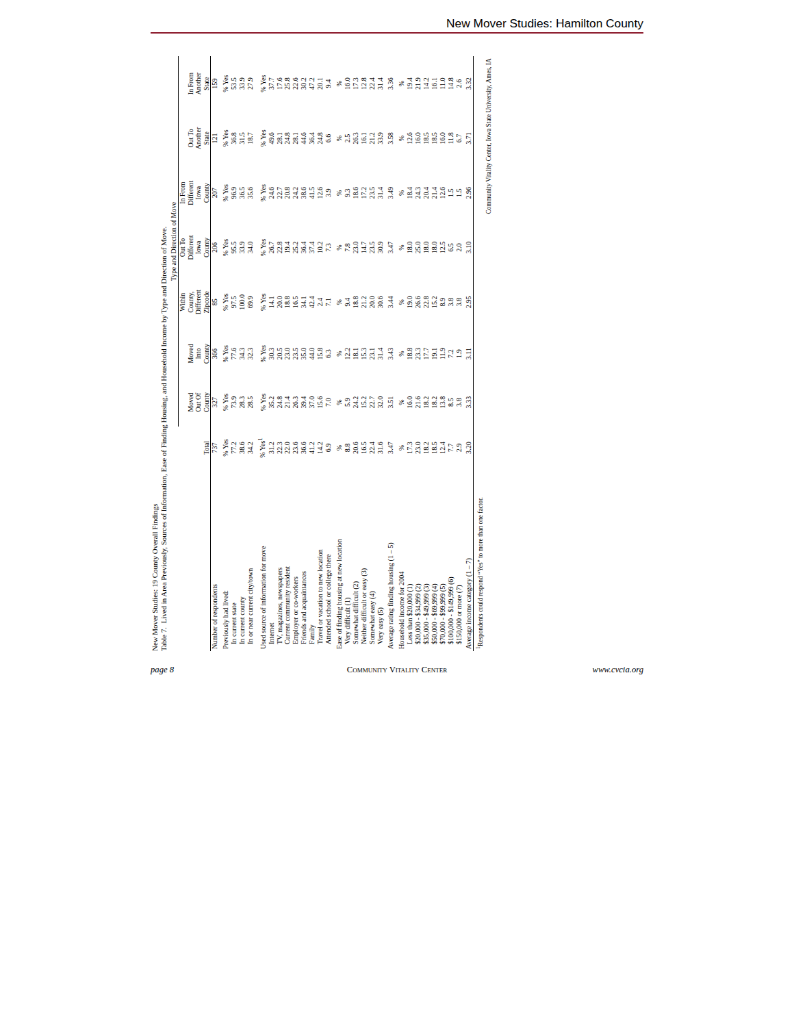New Mover Studies: Hamilton County
New Mover Studies: 19 County Overall Findings
Table 7. Lived in Area Previously, Sources of Information, Ease of Finding Housing, and Household Income by Type and Direction of Move.
| | | Type and Direction of Move |
| | | | | Within | Out To | In From | | |
| | | Moved | Moved | County, | Different | Different | Out To | In From |
| | | Out Of | Into | Different | Iowa | Iowa | Another | Another |
| | Total | County | County | Zipcode | County | County | State | State |
| Number of respondents | 737 | 327 | 366 | 85 | 206 | 207 | 121 | 159 |
| Previously had lived: | % Yes | % Yes | % Yes | % Yes | % Yes | % Yes | % Yes | % Yes |
| In current state | 77.2 | 73.9 | 77.6 | 97.5 | 95.5 | 96.9 | 36.8 | 53.5 |
| In current county | 38.6 | 28.3 | 34.3 | 100.0 | 33.9 | 36.5 | 31.5 | 33.9 |
| In or near current city/town | 34.2 | 28.5 | 32.3 | 69.9 | 34.0 | 35.6 | 18.7 | 27.9 |
| Used source of information for move | % Yes 1 | % Yes | % Yes | % Yes | % Yes | % Yes | % Yes | % Yes |
| Internet | 31.2 | 35.2 | 30.3 | 14.1 | 26.7 | 24.6 | 49.6 | 37.7 |
| TV, magazines, newspapers | 22.3 | 24.8 | 20.5 | 20.0 | 22.8 | 22.7 | 28.1 | 17.6 |
| Current community resident | 22.0 | 21.4 | 23.0 | 18.8 | 19.4 | 20.8 | 24.8 | 25.8 |
| Employer or co-workers | 23.6 | 26.3 | 23.5 | 16.5 | 25.2 | 24.2 | 28.1 | 22.6 |
| Friends and acquaintances | 36.6 | 39.4 | 35.0 | 34.1 | 36.4 | 38.6 | 44.6 | 30.2 |
| Family | 41.2 | 37.0 | 44.0 | 42.4 | 37.4 | 41.5 | 36.4 | 47.2 |
| Travel or vacation to new location | 14.2 | 15.6 | 15.8 | 2.4 | 10.2 | 12.6 | 24.8 | 20.1 |
| Attended school or college there | 6.9 | 7.0 | 6.3 | 7.1 | 7.3 | 3.9 | 6.6 | 9.4 |
| Ease of finding housing at new location | % | % | % | % | % | % | % | % |
| Very difficult (1) | 8.8 | 5.9 | 12.2 | 9.4 | 7.8 | 9.3 | 2.5 | 16.0 |
| Somewhat difficult (2) | 20.6 | 24.2 | 18.1 | 18.8 | 23.0 | 18.6 | 26.3 | 17.3 |
| Neither difficult or easy (3) | 16.5 | 15.2 | 15.3 | 21.2 | 14.7 | 17.2 | 16.1 | 12.8 |
| Somewhat easy (4) | 22.4 | 22.7 | 23.1 | 20.0 | 23.5 | 23.5 | 21.2 | 22.4 |
| Very easy (5) | 31.6 | 32.0 | 31.4 | 30.6 | 30.9 | 31.4 | 33.9 | 31.4 |
| Average rating finding housing (1 – 5) | 3.47 | 3.51 | 3.43 | 3.44 | 3.47 | 3.49 | 3.58 | 3.36 |
| Household income for 2004 | % | % | % | % | % | % | % | % |
| Less than $20,000 (1) | 17.3 | 16.0 | 18.8 | 19.0 | 18.0 | 18.4 | 12.6 | 19.4 |
| $20,000 - $34,999 (2) | 23.0 | 21.6 | 23.3 | 26.6 | 25.0 | 24.3 | 16.0 | 21.9 |
| $35,000 - $49,999 (3) | 18.2 | 18.2 | 17.7 | 22.8 | 18.0 | 20.4 | 18.5 | 14.2 |
| $50,000 - $69,999 (4) | 18.5 | 18.2 | 19.1 | 15.2 | 18.0 | 21.4 | 18.5 | 16.1 |
| $70,000 - $99,999 (5) | 12.4 | 13.8 | 11.9 | 8.9 | 12.5 | 12.6 | 16.0 | 11.0 |
| $100,000 - $149,999 (6) | 7.7 | 8.5 | 7.2 | 3.8 | 6.5 | 1.5 | 11.8 | 14.8 |
| $150,000 or more (7) | 2.9 | 3.8 | 1.9 | 3.8 | 2.0 | 1.5 | 6.7 | 2.6 |
| Average income category (1 – 7) | 3.20 | 3.33 | 3.11 | 2.95 | 3.10 | 2.96 | 3.71 | 3.32 |
| 1 Respondents could respond “Yes” to more than one factor. |
| Community Vitality Center, Iowa State University, Ames, IA |
page 8 Community Vitality Center www.cvcia.org